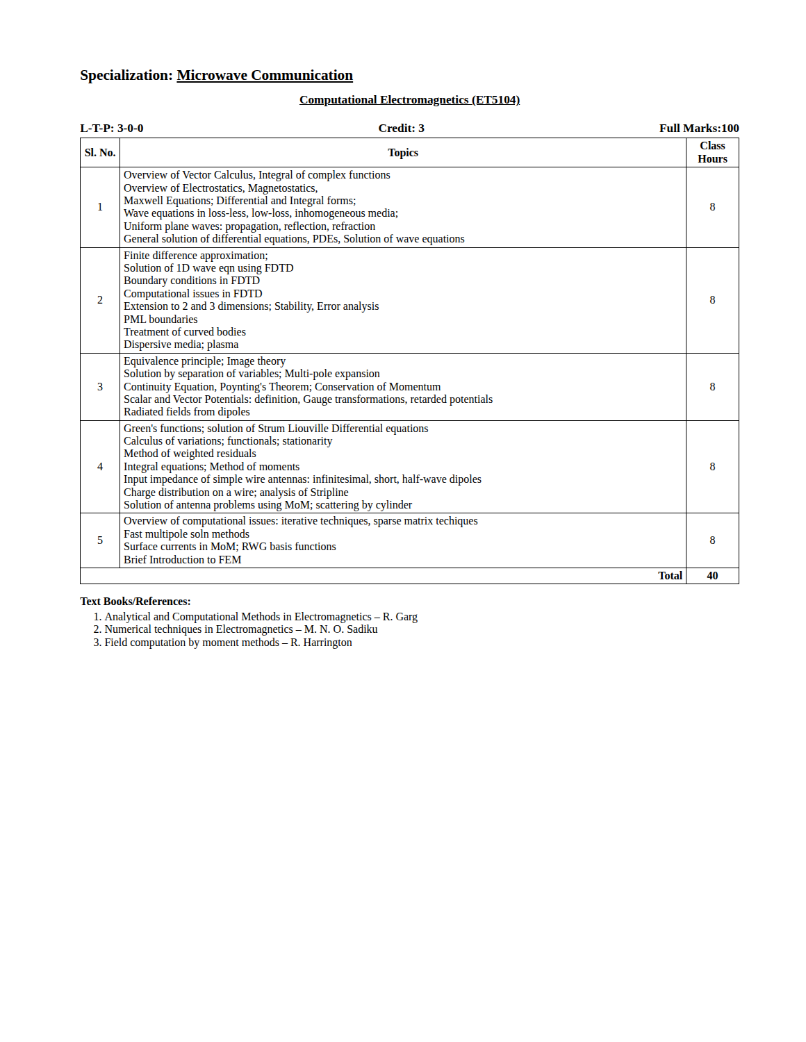Specialization: Microwave Communication
Computational Electromagnetics (ET5104)
L-T-P: 3-0-0 Credit: 3 Full Marks:100
| Sl. No. | Topics | Class Hours |
| --- | --- | --- |
| 1 | Overview of Vector Calculus, Integral of complex functions Overview of Electrostatics, Magnetostatics, Maxwell Equations; Differential and Integral forms; Wave equations in loss-less, low-loss, inhomogeneous media; Uniform plane waves: propagation, reflection, refraction General solution of differential equations, PDEs, Solution of wave equations | 8 |
| 2 | Finite difference approximation; Solution of 1D wave eqn using FDTD Boundary conditions in FDTD Computational issues in FDTD Extension to 2 and 3 dimensions; Stability, Error analysis PML boundaries Treatment of curved bodies Dispersive media; plasma | 8 |
| 3 | Equivalence principle; Image theory Solution by separation of variables; Multi-pole expansion Continuity Equation, Poynting's Theorem; Conservation of Momentum Scalar and Vector Potentials: definition, Gauge transformations, retarded potentials Radiated fields from dipoles | 8 |
| 4 | Green's functions; solution of Strum Liouville Differential equations Calculus of variations; functionals; stationarity Method of weighted residuals Integral equations; Method of moments Input impedance of simple wire antennas: infinitesimal, short, half-wave dipoles Charge distribution on a wire; analysis of Stripline Solution of antenna problems using MoM; scattering by cylinder | 8 |
| 5 | Overview of computational issues: iterative techniques, sparse matrix techiques Fast multipole soln methods Surface currents in MoM; RWG basis functions Brief Introduction to FEM | 8 |
| | Total | 40 |
Text Books/References:
Analytical and Computational Methods in Electromagnetics – R. Garg
Numerical techniques in Electromagnetics – M. N. O. Sadiku
Field computation by moment methods – R. Harrington